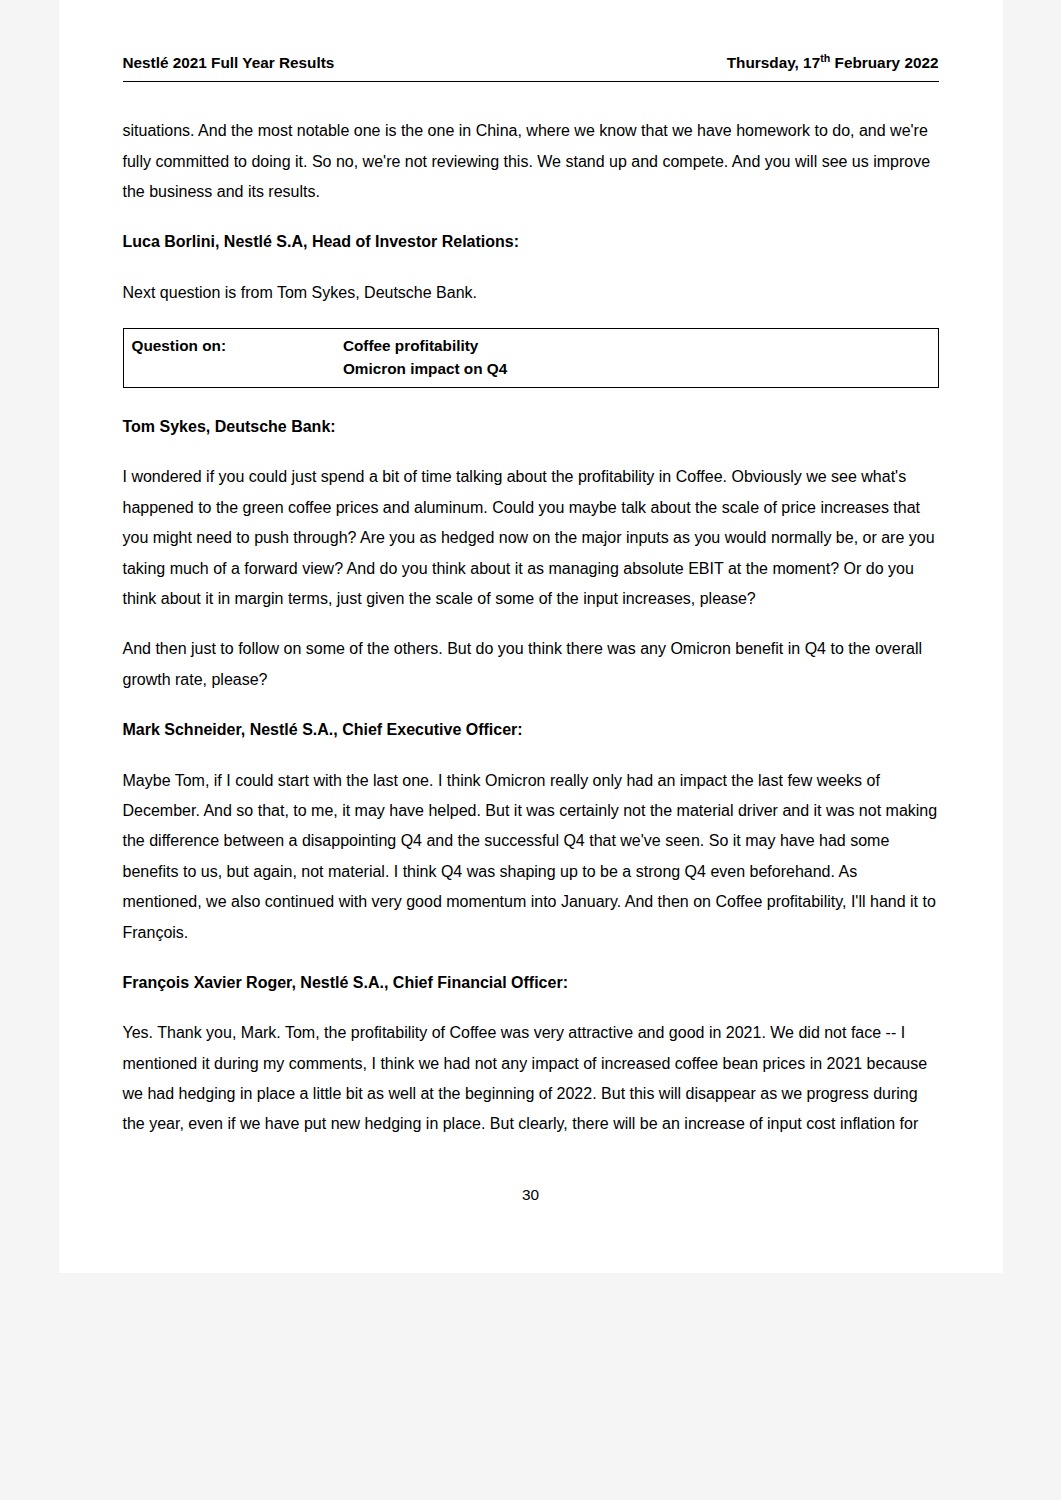Nestlé 2021 Full Year Results
Thursday, 17th February 2022
situations. And the most notable one is the one in China, where we know that we have homework to do, and we're fully committed to doing it. So no, we're not reviewing this. We stand up and compete. And you will see us improve the business and its results.
Luca Borlini, Nestlé S.A, Head of Investor Relations:
Next question is from Tom Sykes, Deutsche Bank.
| Question on: | Coffee profitability Omicron impact on Q4 |
Tom Sykes, Deutsche Bank:
I wondered if you could just spend a bit of time talking about the profitability in Coffee. Obviously we see what's happened to the green coffee prices and aluminum. Could you maybe talk about the scale of price increases that you might need to push through? Are you as hedged now on the major inputs as you would normally be, or are you taking much of a forward view? And do you think about it as managing absolute EBIT at the moment? Or do you think about it in margin terms, just given the scale of some of the input increases, please?
And then just to follow on some of the others. But do you think there was any Omicron benefit in Q4 to the overall growth rate, please?
Mark Schneider, Nestlé S.A., Chief Executive Officer:
Maybe Tom, if I could start with the last one. I think Omicron really only had an impact the last few weeks of December. And so that, to me, it may have helped. But it was certainly not the material driver and it was not making the difference between a disappointing Q4 and the successful Q4 that we've seen. So it may have had some benefits to us, but again, not material. I think Q4 was shaping up to be a strong Q4 even beforehand. As mentioned, we also continued with very good momentum into January. And then on Coffee profitability, I'll hand it to François.
François Xavier Roger, Nestlé S.A., Chief Financial Officer:
Yes. Thank you, Mark. Tom, the profitability of Coffee was very attractive and good in 2021. We did not face -- I mentioned it during my comments, I think we had not any impact of increased coffee bean prices in 2021 because we had hedging in place a little bit as well at the beginning of 2022. But this will disappear as we progress during the year, even if we have put new hedging in place. But clearly, there will be an increase of input cost inflation for
30